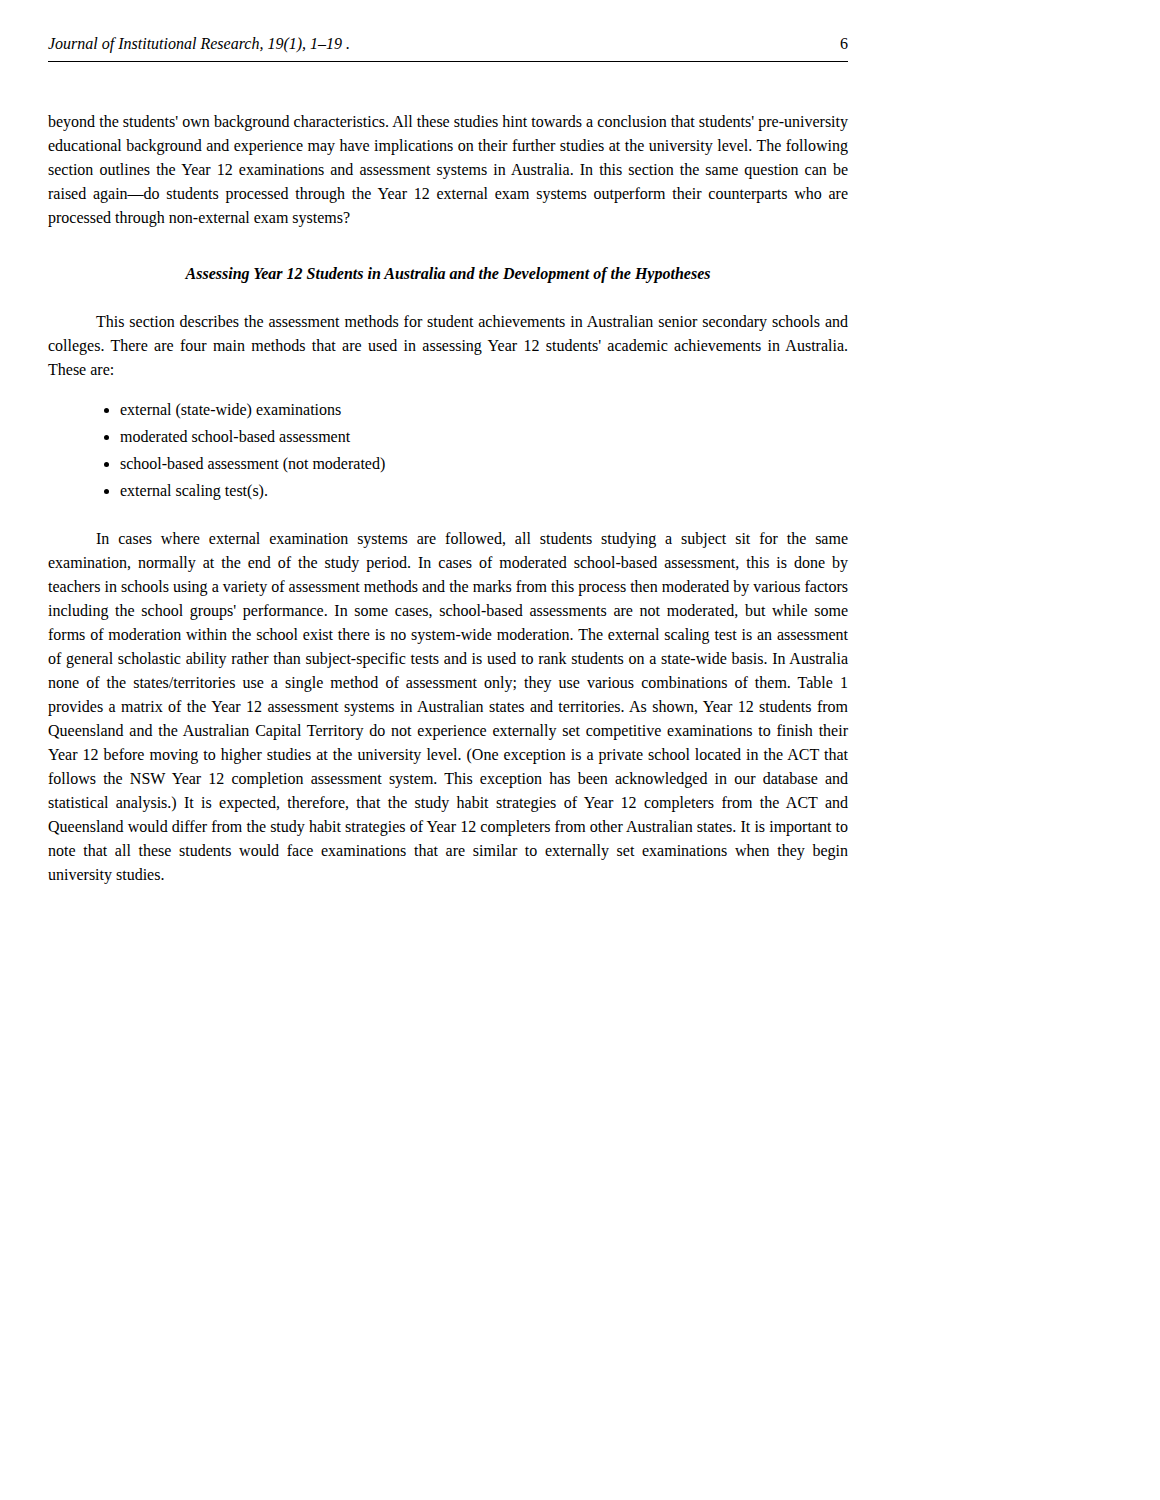Journal of Institutional Research, 19(1), 1–19 . 6
beyond the students' own background characteristics. All these studies hint towards a conclusion that students' pre-university educational background and experience may have implications on their further studies at the university level. The following section outlines the Year 12 examinations and assessment systems in Australia. In this section the same question can be raised again—do students processed through the Year 12 external exam systems outperform their counterparts who are processed through non-external exam systems?
Assessing Year 12 Students in Australia and the Development of the Hypotheses
This section describes the assessment methods for student achievements in Australian senior secondary schools and colleges. There are four main methods that are used in assessing Year 12 students' academic achievements in Australia. These are:
external (state-wide) examinations
moderated school-based assessment
school-based assessment (not moderated)
external scaling test(s).
In cases where external examination systems are followed, all students studying a subject sit for the same examination, normally at the end of the study period. In cases of moderated school-based assessment, this is done by teachers in schools using a variety of assessment methods and the marks from this process then moderated by various factors including the school groups' performance. In some cases, school-based assessments are not moderated, but while some forms of moderation within the school exist there is no system-wide moderation. The external scaling test is an assessment of general scholastic ability rather than subject-specific tests and is used to rank students on a state-wide basis. In Australia none of the states/territories use a single method of assessment only; they use various combinations of them. Table 1 provides a matrix of the Year 12 assessment systems in Australian states and territories. As shown, Year 12 students from Queensland and the Australian Capital Territory do not experience externally set competitive examinations to finish their Year 12 before moving to higher studies at the university level. (One exception is a private school located in the ACT that follows the NSW Year 12 completion assessment system. This exception has been acknowledged in our database and statistical analysis.) It is expected, therefore, that the study habit strategies of Year 12 completers from the ACT and Queensland would differ from the study habit strategies of Year 12 completers from other Australian states. It is important to note that all these students would face examinations that are similar to externally set examinations when they begin university studies.